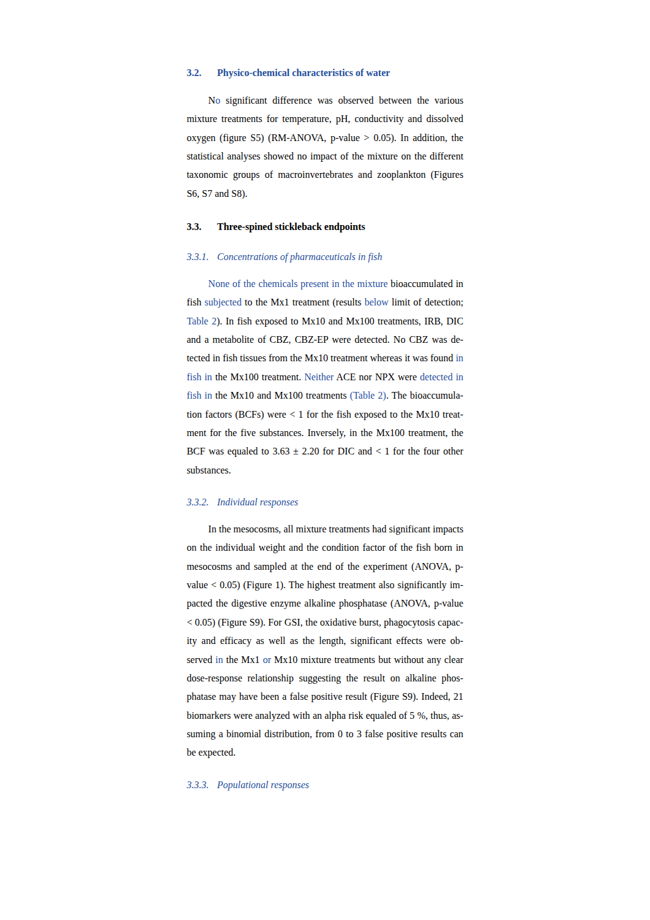3.2. Physico-chemical characteristics of water
No significant difference was observed between the various mixture treatments for temperature, pH, conductivity and dissolved oxygen (figure S5) (RM-ANOVA, p-value > 0.05). In addition, the statistical analyses showed no impact of the mixture on the different taxonomic groups of macroinvertebrates and zooplankton (Figures S6, S7 and S8).
3.3. Three-spined stickleback endpoints
3.3.1. Concentrations of pharmaceuticals in fish
None of the chemicals present in the mixture bioaccumulated in fish subjected to the Mx1 treatment (results below limit of detection; Table 2). In fish exposed to Mx10 and Mx100 treatments, IRB, DIC and a metabolite of CBZ, CBZ-EP were detected. No CBZ was detected in fish tissues from the Mx10 treatment whereas it was found in fish in the Mx100 treatment. Neither ACE nor NPX were detected in fish in the Mx10 and Mx100 treatments (Table 2). The bioaccumulation factors (BCFs) were < 1 for the fish exposed to the Mx10 treatment for the five substances. Inversely, in the Mx100 treatment, the BCF was equaled to 3.63 ± 2.20 for DIC and < 1 for the four other substances.
3.3.2. Individual responses
In the mesocosms, all mixture treatments had significant impacts on the individual weight and the condition factor of the fish born in mesocosms and sampled at the end of the experiment (ANOVA, p-value < 0.05) (Figure 1). The highest treatment also significantly impacted the digestive enzyme alkaline phosphatase (ANOVA, p-value < 0.05) (Figure S9). For GSI, the oxidative burst, phagocytosis capacity and efficacy as well as the length, significant effects were observed in the Mx1 or Mx10 mixture treatments but without any clear dose-response relationship suggesting the result on alkaline phosphatase may have been a false positive result (Figure S9). Indeed, 21 biomarkers were analyzed with an alpha risk equaled of 5 %, thus, assuming a binomial distribution, from 0 to 3 false positive results can be expected.
3.3.3. Populational responses